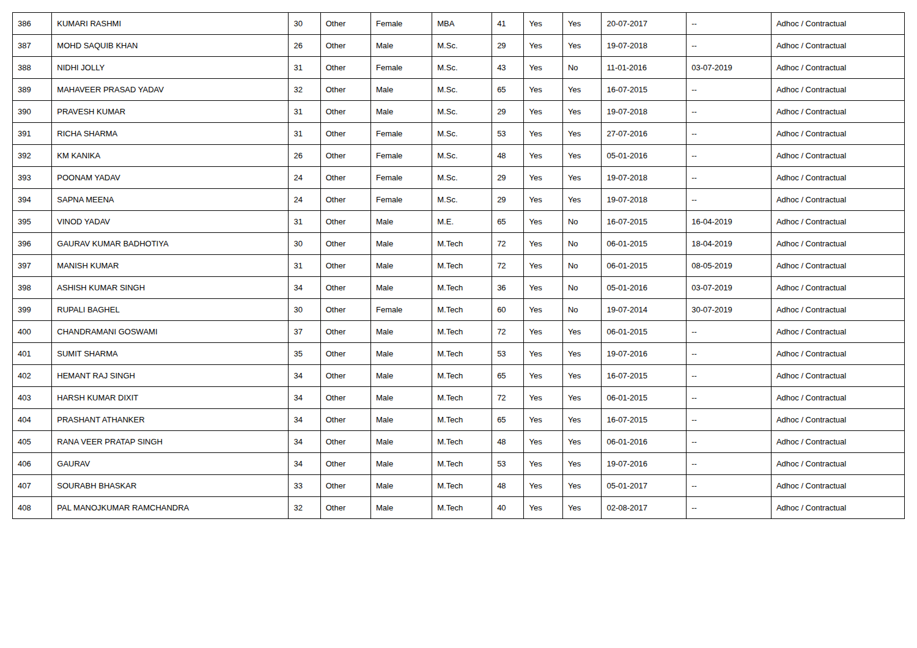| 386 | KUMARI RASHMI | 30 | Other | Female | MBA | 41 | Yes | Yes | 20-07-2017 | -- | Adhoc / Contractual |
| 387 | MOHD SAQUIB KHAN | 26 | Other | Male | M.Sc. | 29 | Yes | Yes | 19-07-2018 | -- | Adhoc / Contractual |
| 388 | NIDHI JOLLY | 31 | Other | Female | M.Sc. | 43 | Yes | No | 11-01-2016 | 03-07-2019 | Adhoc / Contractual |
| 389 | MAHAVEER PRASAD YADAV | 32 | Other | Male | M.Sc. | 65 | Yes | Yes | 16-07-2015 | -- | Adhoc / Contractual |
| 390 | PRAVESH KUMAR | 31 | Other | Male | M.Sc. | 29 | Yes | Yes | 19-07-2018 | -- | Adhoc / Contractual |
| 391 | RICHA SHARMA | 31 | Other | Female | M.Sc. | 53 | Yes | Yes | 27-07-2016 | -- | Adhoc / Contractual |
| 392 | KM KANIKA | 26 | Other | Female | M.Sc. | 48 | Yes | Yes | 05-01-2016 | -- | Adhoc / Contractual |
| 393 | POONAM YADAV | 24 | Other | Female | M.Sc. | 29 | Yes | Yes | 19-07-2018 | -- | Adhoc / Contractual |
| 394 | SAPNA MEENA | 24 | Other | Female | M.Sc. | 29 | Yes | Yes | 19-07-2018 | -- | Adhoc / Contractual |
| 395 | VINOD YADAV | 31 | Other | Male | M.E. | 65 | Yes | No | 16-07-2015 | 16-04-2019 | Adhoc / Contractual |
| 396 | GAURAV KUMAR BADHOTIYA | 30 | Other | Male | M.Tech | 72 | Yes | No | 06-01-2015 | 18-04-2019 | Adhoc / Contractual |
| 397 | MANISH KUMAR | 31 | Other | Male | M.Tech | 72 | Yes | No | 06-01-2015 | 08-05-2019 | Adhoc / Contractual |
| 398 | ASHISH KUMAR SINGH | 34 | Other | Male | M.Tech | 36 | Yes | No | 05-01-2016 | 03-07-2019 | Adhoc / Contractual |
| 399 | RUPALI BAGHEL | 30 | Other | Female | M.Tech | 60 | Yes | No | 19-07-2014 | 30-07-2019 | Adhoc / Contractual |
| 400 | CHANDRAMANI GOSWAMI | 37 | Other | Male | M.Tech | 72 | Yes | Yes | 06-01-2015 | -- | Adhoc / Contractual |
| 401 | SUMIT SHARMA | 35 | Other | Male | M.Tech | 53 | Yes | Yes | 19-07-2016 | -- | Adhoc / Contractual |
| 402 | HEMANT RAJ SINGH | 34 | Other | Male | M.Tech | 65 | Yes | Yes | 16-07-2015 | -- | Adhoc / Contractual |
| 403 | HARSH KUMAR DIXIT | 34 | Other | Male | M.Tech | 72 | Yes | Yes | 06-01-2015 | -- | Adhoc / Contractual |
| 404 | PRASHANT ATHANKER | 34 | Other | Male | M.Tech | 65 | Yes | Yes | 16-07-2015 | -- | Adhoc / Contractual |
| 405 | RANA VEER PRATAP SINGH | 34 | Other | Male | M.Tech | 48 | Yes | Yes | 06-01-2016 | -- | Adhoc / Contractual |
| 406 | GAURAV | 34 | Other | Male | M.Tech | 53 | Yes | Yes | 19-07-2016 | -- | Adhoc / Contractual |
| 407 | SOURABH BHASKAR | 33 | Other | Male | M.Tech | 48 | Yes | Yes | 05-01-2017 | -- | Adhoc / Contractual |
| 408 | PAL MANOJKUMAR RAMCHANDRA | 32 | Other | Male | M.Tech | 40 | Yes | Yes | 02-08-2017 | -- | Adhoc / Contractual |